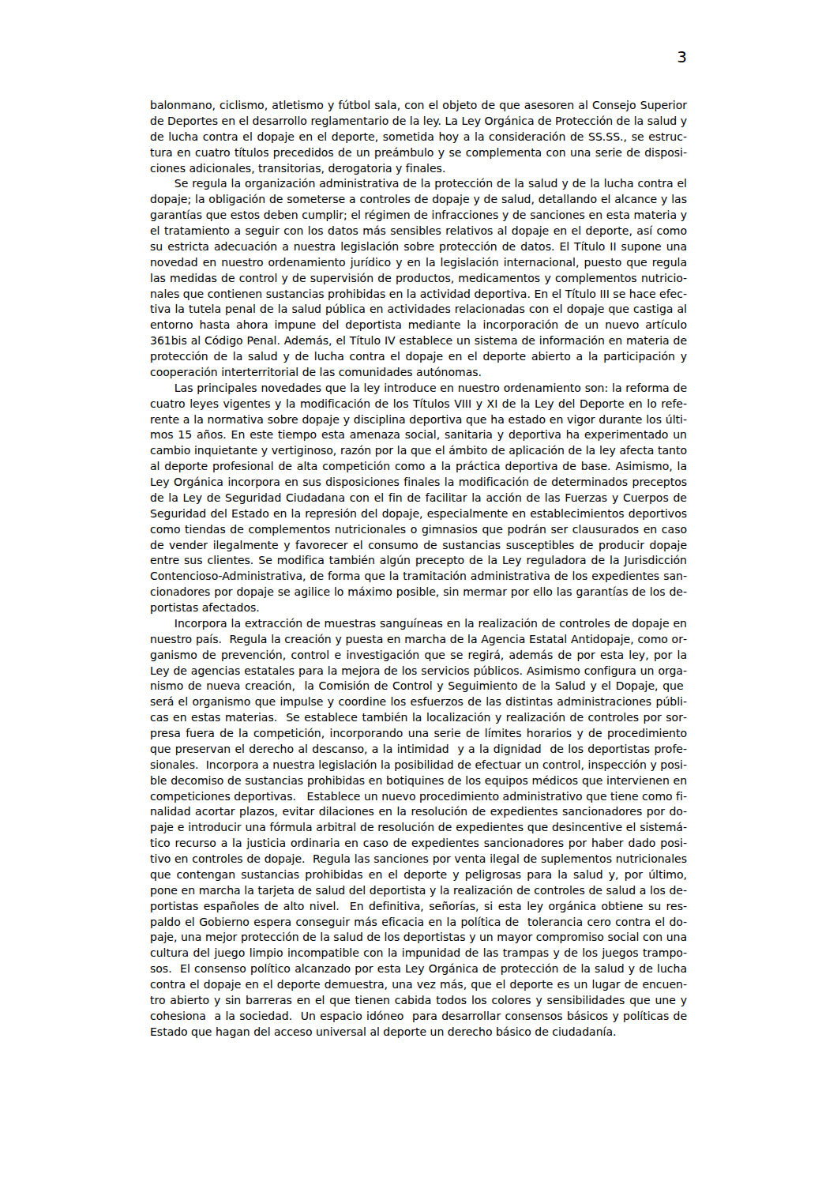3
balonmano, ciclismo, atletismo y fútbol sala, con el objeto de que asesoren al Consejo Superior de Deportes en el desarrollo reglamentario de la ley. La Ley Orgánica de Protección de la salud y de lucha contra el dopaje en el deporte, sometida hoy a la consideración de SS.SS., se estructura en cuatro títulos precedidos de un preámbulo y se complementa con una serie de disposiciones adicionales, transitorias, derogatoria y finales.
Se regula la organización administrativa de la protección de la salud y de la lucha contra el dopaje; la obligación de someterse a controles de dopaje y de salud, detallando el alcance y las garantías que estos deben cumplir; el régimen de infracciones y de sanciones en esta materia y el tratamiento a seguir con los datos más sensibles relativos al dopaje en el deporte, así como su estricta adecuación a nuestra legislación sobre protección de datos. El Título II supone una novedad en nuestro ordenamiento jurídico y en la legislación internacional, puesto que regula las medidas de control y de supervisión de productos, medicamentos y complementos nutricionales que contienen sustancias prohibidas en la actividad deportiva. En el Título III se hace efectiva la tutela penal de la salud pública en actividades relacionadas con el dopaje que castiga al entorno hasta ahora impune del deportista mediante la incorporación de un nuevo artículo 361bis al Código Penal. Además, el Título IV establece un sistema de información en materia de protección de la salud y de lucha contra el dopaje en el deporte abierto a la participación y cooperación interterritorial de las comunidades autónomas.
Las principales novedades que la ley introduce en nuestro ordenamiento son: la reforma de cuatro leyes vigentes y la modificación de los Títulos VIII y XI de la Ley del Deporte en lo referente a la normativa sobre dopaje y disciplina deportiva que ha estado en vigor durante los últimos 15 años. En este tiempo esta amenaza social, sanitaria y deportiva ha experimentado un cambio inquietante y vertiginoso, razón por la que el ámbito de aplicación de la ley afecta tanto al deporte profesional de alta competición como a la práctica deportiva de base. Asimismo, la Ley Orgánica incorpora en sus disposiciones finales la modificación de determinados preceptos de la Ley de Seguridad Ciudadana con el fin de facilitar la acción de las Fuerzas y Cuerpos de Seguridad del Estado en la represión del dopaje, especialmente en establecimientos deportivos como tiendas de complementos nutricionales o gimnasios que podrán ser clausurados en caso de vender ilegalmente y favorecer el consumo de sustancias susceptibles de producir dopaje entre sus clientes. Se modifica también algún precepto de la Ley reguladora de la Jurisdicción Contencioso-Administrativa, de forma que la tramitación administrativa de los expedientes sancionadores por dopaje se agilice lo máximo posible, sin mermar por ello las garantías de los deportistas afectados.
Incorpora la extracción de muestras sanguíneas en la realización de controles de dopaje en nuestro país. Regula la creación y puesta en marcha de la Agencia Estatal Antidopaje, como organismo de prevención, control e investigación que se regirá, además de por esta ley, por la Ley de agencias estatales para la mejora de los servicios públicos. Asimismo configura un organismo de nueva creación, la Comisión de Control y Seguimiento de la Salud y el Dopaje, que será el organismo que impulse y coordine los esfuerzos de las distintas administraciones públicas en estas materias. Se establece también la localización y realización de controles por sorpresa fuera de la competición, incorporando una serie de límites horarios y de procedimiento que preservan el derecho al descanso, a la intimidad y a la dignidad de los deportistas profesionales. Incorpora a nuestra legislación la posibilidad de efectuar un control, inspección y posible decomiso de sustancias prohibidas en botiquines de los equipos médicos que intervienen en competiciones deportivas. Establece un nuevo procedimiento administrativo que tiene como finalidad acortar plazos, evitar dilaciones en la resolución de expedientes sancionadores por dopaje e introducir una fórmula arbitral de resolución de expedientes que desincentive el sistemático recurso a la justicia ordinaria en caso de expedientes sancionadores por haber dado positivo en controles de dopaje. Regula las sanciones por venta ilegal de suplementos nutricionales que contengan sustancias prohibidas en el deporte y peligrosas para la salud y, por último, pone en marcha la tarjeta de salud del deportista y la realización de controles de salud a los deportistas españoles de alto nivel. En definitiva, señorías, si esta ley orgánica obtiene su respaldo el Gobierno espera conseguir más eficacia en la política de tolerancia cero contra el dopaje, una mejor protección de la salud de los deportistas y un mayor compromiso social con una cultura del juego limpio incompatible con la impunidad de las trampas y de los juegos tramposos. El consenso político alcanzado por esta Ley Orgánica de protección de la salud y de lucha contra el dopaje en el deporte demuestra, una vez más, que el deporte es un lugar de encuentro abierto y sin barreras en el que tienen cabida todos los colores y sensibilidades que une y cohesiona a la sociedad. Un espacio idóneo para desarrollar consensos básicos y políticas de Estado que hagan del acceso universal al deporte un derecho básico de ciudadanía.